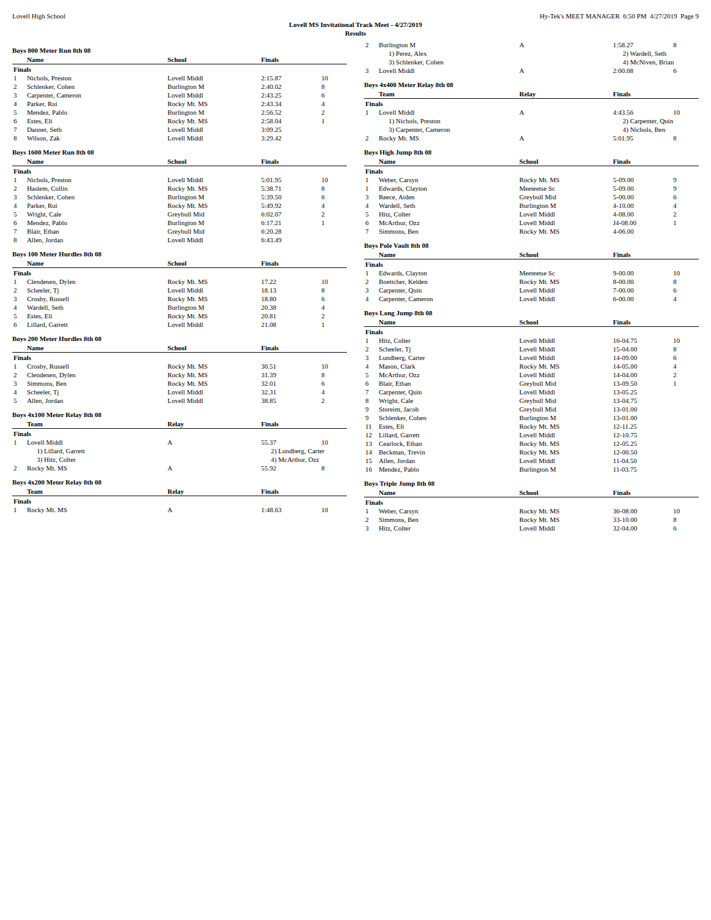Lovell High School
Hy-Tek's MEET MANAGER 6:50 PM 4/27/2019 Page 9
Lovell MS Invitational Track Meet - 4/27/2019
Results
Boys 800 Meter Run 8th 08
| | Name | School | Finals | |
| --- | --- | --- | --- | --- |
| Finals |
| 1 | Nichols, Preston | Lovell Middl | 2:15.87 | 10 |
| 2 | Schlenker, Cohen | Burlington M | 2:40.02 | 8 |
| 3 | Carpenter, Cameron | Lovell Middl | 2:43.25 | 6 |
| 4 | Parker, Rui | Rocky Mt. MS | 2:43.34 | 4 |
| 5 | Mendez, Pablo | Burlington M | 2:56.52 | 2 |
| 6 | Estes, Eli | Rocky Mt. MS | 2:58.04 | 1 |
| 7 | Danner, Seth | Lovell Middl | 3:09.25 | |
| 8 | Wilson, Zak | Lovell Middl | 3:29.42 | |
Boys 1600 Meter Run 8th 08
| | Name | School | Finals | |
| --- | --- | --- | --- | --- |
| Finals |
| 1 | Nichols, Preston | Lovell Middl | 5:01.95 | 10 |
| 2 | Haslem, Collin | Rocky Mt. MS | 5:38.71 | 8 |
| 3 | Schlenker, Cohen | Burlington M | 5:39.50 | 6 |
| 4 | Parker, Rui | Rocky Mt. MS | 5:49.92 | 4 |
| 5 | Wright, Cale | Greybull Mid | 6:02.07 | 2 |
| 6 | Mendez, Pablo | Burlington M | 6:17.21 | 1 |
| 7 | Blair, Ethan | Greybull Mid | 6:20.28 | |
| 8 | Allen, Jordan | Lovell Middl | 6:43.49 | |
Boys 100 Meter Hurdles 8th 08
| | Name | School | Finals | |
| --- | --- | --- | --- | --- |
| Finals |
| 1 | Clendenen, Dylen | Rocky Mt. MS | 17.22 | 10 |
| 2 | Scheeler, Tj | Lovell Middl | 18.13 | 8 |
| 3 | Crosby, Russell | Rocky Mt. MS | 18.80 | 6 |
| 4 | Wardell, Seth | Burlington M | 20.38 | 4 |
| 5 | Estes, Eli | Rocky Mt. MS | 20.81 | 2 |
| 6 | Lillard, Garrett | Lovell Middl | 21.08 | 1 |
Boys 200 Meter Hurdles 8th 08
| | Name | School | Finals | |
| --- | --- | --- | --- | --- |
| Finals |
| 1 | Crosby, Russell | Rocky Mt. MS | 30.51 | 10 |
| 2 | Clendenen, Dylen | Rocky Mt. MS | 31.39 | 8 |
| 3 | Simmons, Ben | Rocky Mt. MS | 32.01 | 6 |
| 4 | Scheeler, Tj | Lovell Middl | 32.31 | 4 |
| 5 | Allen, Jordan | Lovell Middl | 38.85 | 2 |
Boys 4x100 Meter Relay 8th 08
| | Team | Relay | Finals | |
| --- | --- | --- | --- | --- |
| Finals |
| 1 | Lovell Middl | A | 55.37 | 10 |
| | 1) Lillard, Garrett | 2) Lundberg, Carter |
| | 3) Hitz, Colter | 4) McArthur, Ozz |
| 2 | Rocky Mt. MS | A | 55.92 | 8 |
Boys 4x200 Meter Relay 8th 08
| | Team | Relay | Finals | |
| --- | --- | --- | --- | --- |
| Finals |
| 1 | Rocky Mt. MS | A | 1:48.63 | 10 |
| 2 | Burlington M | A | 1:58.27 | 8 |
| | 1) Perez, Alex | 2) Wardell, Seth |
| | 3) Schlenker, Cohen | 4) McNiven, Brian |
| 3 | Lovell Middl | A | 2:00.08 | 6 |
Boys 4x400 Meter Relay 8th 08
| | Team | Relay | Finals | |
| --- | --- | --- | --- | --- |
| Finals |
| 1 | Lovell Middl | A | 4:43.56 | 10 |
| | 1) Nichols, Preston | 2) Carpenter, Quin |
| | 3) Carpenter, Cameron | 4) Nichols, Ben |
| 2 | Rocky Mt. MS | A | 5:01.95 | 8 |
Boys High Jump 8th 08
| | Name | School | Finals | |
| --- | --- | --- | --- | --- |
| Finals |
| 1 | Weber, Carsyn | Rocky Mt. MS | 5-09.00 | 9 |
| 1 | Edwards, Clayton | Meeteetse Sc | 5-09.00 | 9 |
| 3 | Reece, Aiden | Greybull Mid | 5-00.00 | 6 |
| 4 | Wardell, Seth | Burlington M | 4-10.00 | 4 |
| 5 | Hitz, Colter | Lovell Middl | 4-08.00 | 2 |
| 6 | McArthur, Ozz | Lovell Middl | J4-08.00 | 1 |
| 7 | Simmons, Ben | Rocky Mt. MS | 4-06.00 | |
Boys Pole Vault 8th 08
| | Name | School | Finals | |
| --- | --- | --- | --- | --- |
| Finals |
| 1 | Edwards, Clayton | Meeteetse Sc | 9-00.00 | 10 |
| 2 | Boettcher, Kelden | Rocky Mt. MS | 8-00.00 | 8 |
| 3 | Carpenter, Quin | Lovell Middl | 7-00.00 | 6 |
| 4 | Carpenter, Cameron | Lovell Middl | 6-00.00 | 4 |
Boys Long Jump 8th 08
| | Name | School | Finals | |
| --- | --- | --- | --- | --- |
| Finals |
| 1 | Hitz, Colter | Lovell Middl | 16-04.75 | 10 |
| 2 | Scheeler, Tj | Lovell Middl | 15-04.00 | 8 |
| 3 | Lundberg, Carter | Lovell Middl | 14-09.00 | 6 |
| 4 | Mason, Clark | Rocky Mt. MS | 14-05.00 | 4 |
| 5 | McArthur, Ozz | Lovell Middl | 14-04.00 | 2 |
| 6 | Blair, Ethan | Greybull Mid | 13-09.50 | 1 |
| 7 | Carpenter, Quin | Lovell Middl | 13-05.25 | |
| 8 | Wright, Cale | Greybull Mid | 13-04.75 | |
| 9 | Storeim, Jacob | Greybull Mid | 13-01.00 | |
| 9 | Schlenker, Cohen | Burlington M | 13-01.00 | |
| 11 | Estes, Eli | Rocky Mt. MS | 12-11.25 | |
| 12 | Lillard, Garrett | Lovell Middl | 12-10.75 | |
| 13 | Cearlock, Ethan | Rocky Mt. MS | 12-05.25 | |
| 14 | Beckman, Trevin | Rocky Mt. MS | 12-00.50 | |
| 15 | Allen, Jordan | Lovell Middl | 11-04.50 | |
| 16 | Mendez, Pablo | Burlington M | 11-03.75 | |
Boys Triple Jump 8th 08
| | Name | School | Finals | |
| --- | --- | --- | --- | --- |
| Finals |
| 1 | Weber, Carsyn | Rocky Mt. MS | 36-08.00 | 10 |
| 2 | Simmons, Ben | Rocky Mt. MS | 33-10.00 | 8 |
| 3 | Hitz, Colter | Lovell Middl | 32-04.00 | 6 |